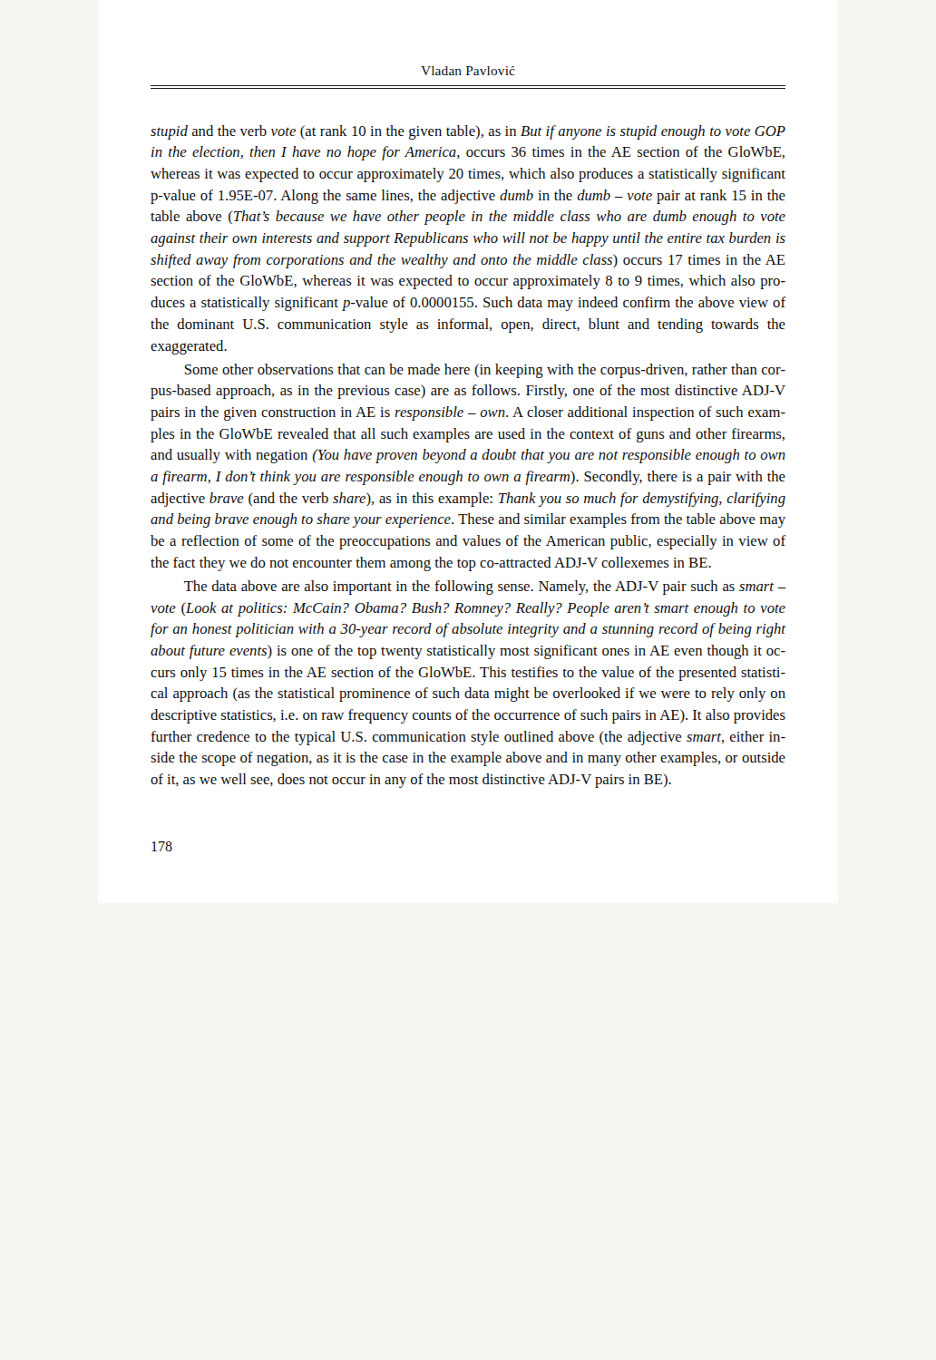Vladan Pavlović
stupid and the verb vote (at rank 10 in the given table), as in But if anyone is stupid enough to vote GOP in the election, then I have no hope for America, occurs 36 times in the AE section of the GloWbE, whereas it was expected to occur approximately 20 times, which also produces a statistically significant p-value of 1.95E-07. Along the same lines, the adjective dumb in the dumb – vote pair at rank 15 in the table above (That’s because we have other people in the middle class who are dumb enough to vote against their own interests and support Republicans who will not be happy until the entire tax burden is shifted away from corporations and the wealthy and onto the middle class) occurs 17 times in the AE section of the GloWbE, whereas it was expected to occur approximately 8 to 9 times, which also produces a statistically significant p-value of 0.0000155. Such data may indeed confirm the above view of the dominant U.S. communication style as informal, open, direct, blunt and tending towards the exaggerated.
Some other observations that can be made here (in keeping with the corpus-driven, rather than corpus-based approach, as in the previous case) are as follows. Firstly, one of the most distinctive ADJ-V pairs in the given construction in AE is responsible – own. A closer additional inspection of such examples in the GloWbE revealed that all such examples are used in the context of guns and other firearms, and usually with negation (You have proven beyond a doubt that you are not responsible enough to own a firearm, I don’t think you are responsible enough to own a firearm). Secondly, there is a pair with the adjective brave (and the verb share), as in this example: Thank you so much for demystifying, clarifying and being brave enough to share your experience. These and similar examples from the table above may be a reflection of some of the preoccupations and values of the American public, especially in view of the fact they we do not encounter them among the top co-attracted ADJ-V collexemes in BE.
The data above are also important in the following sense. Namely, the ADJ-V pair such as smart – vote (Look at politics: McCain? Obama? Bush? Romney? Really? People aren’t smart enough to vote for an honest politician with a 30-year record of absolute integrity and a stunning record of being right about future events) is one of the top twenty statistically most significant ones in AE even though it occurs only 15 times in the AE section of the GloWbE. This testifies to the value of the presented statistical approach (as the statistical prominence of such data might be overlooked if we were to rely only on descriptive statistics, i.e. on raw frequency counts of the occurrence of such pairs in AE). It also provides further credence to the typical U.S. communication style outlined above (the adjective smart, either inside the scope of negation, as it is the case in the example above and in many other examples, or outside of it, as we well see, does not occur in any of the most distinctive ADJ-V pairs in BE).
178